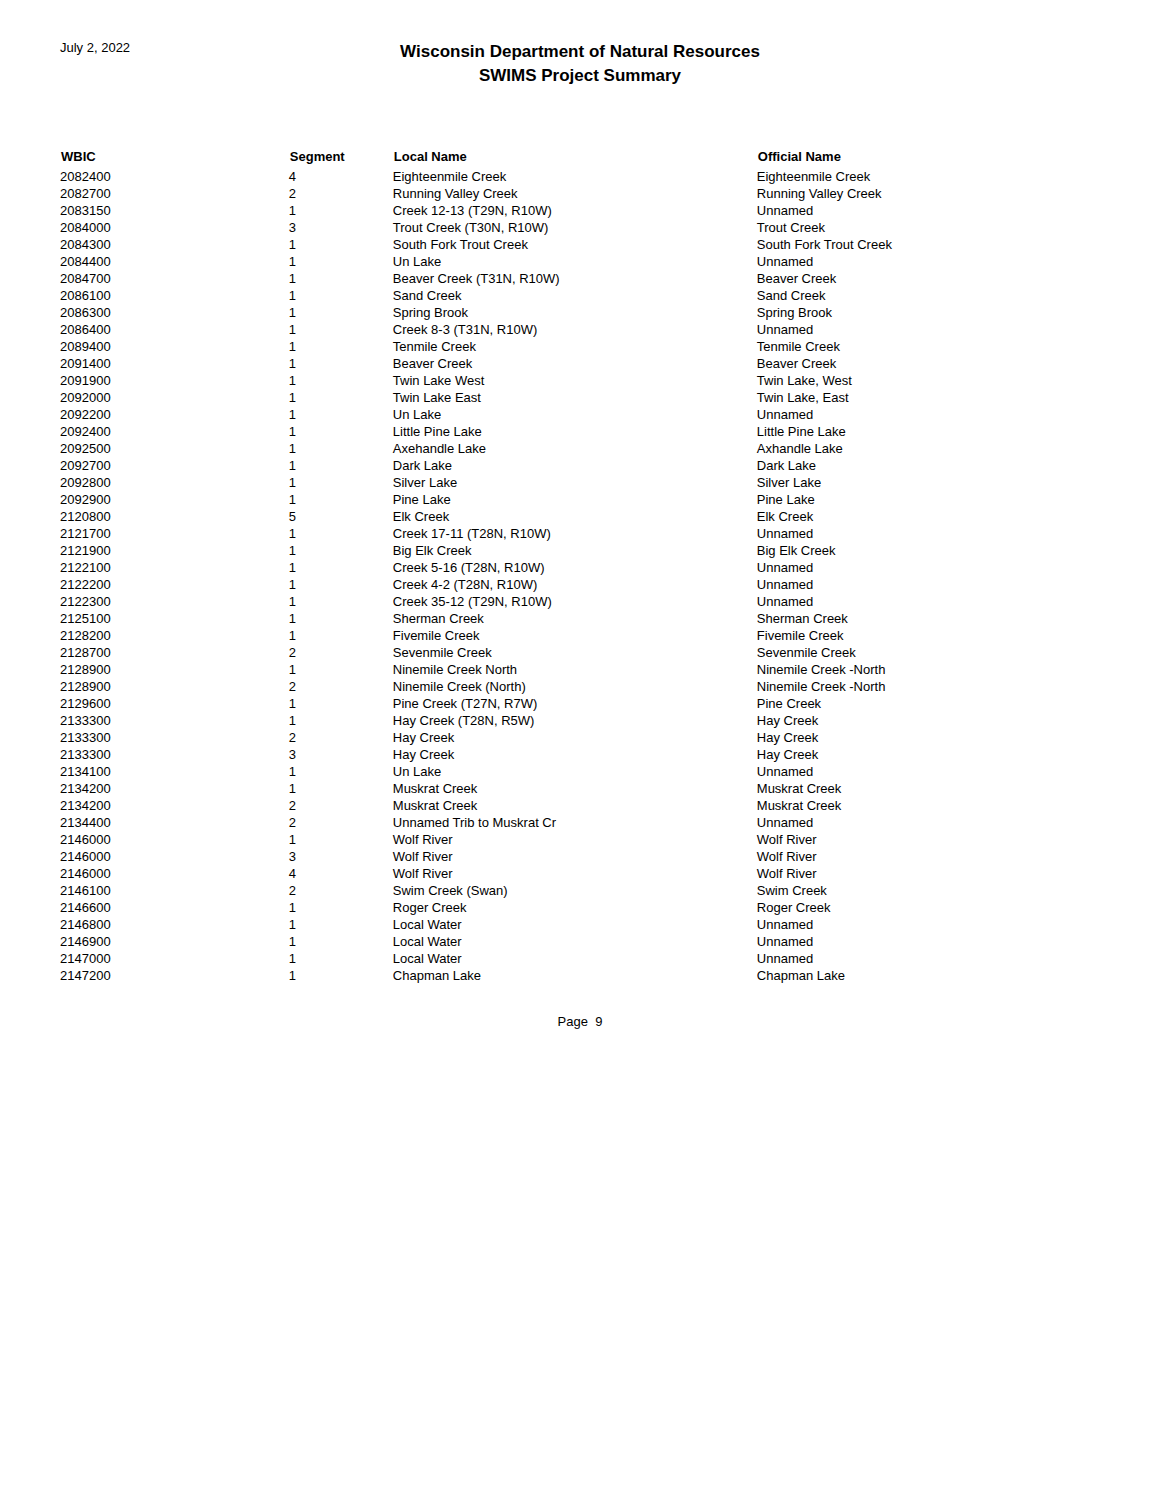July 2, 2022
Wisconsin Department of Natural Resources
SWIMS Project Summary
| WBIC | Segment | Local Name | Official Name |
| --- | --- | --- | --- |
| 2082400 | 4 | Eighteenmile Creek | Eighteenmile Creek |
| 2082700 | 2 | Running Valley Creek | Running Valley Creek |
| 2083150 | 1 | Creek 12-13 (T29N, R10W) | Unnamed |
| 2084000 | 3 | Trout Creek (T30N, R10W) | Trout Creek |
| 2084300 | 1 | South Fork Trout Creek | South Fork Trout Creek |
| 2084400 | 1 | Un Lake | Unnamed |
| 2084700 | 1 | Beaver Creek (T31N, R10W) | Beaver Creek |
| 2086100 | 1 | Sand Creek | Sand Creek |
| 2086300 | 1 | Spring Brook | Spring Brook |
| 2086400 | 1 | Creek 8-3 (T31N, R10W) | Unnamed |
| 2089400 | 1 | Tenmile Creek | Tenmile Creek |
| 2091400 | 1 | Beaver Creek | Beaver Creek |
| 2091900 | 1 | Twin Lake West | Twin Lake, West |
| 2092000 | 1 | Twin Lake East | Twin Lake, East |
| 2092200 | 1 | Un Lake | Unnamed |
| 2092400 | 1 | Little Pine Lake | Little Pine Lake |
| 2092500 | 1 | Axehandle Lake | Axhandle Lake |
| 2092700 | 1 | Dark Lake | Dark Lake |
| 2092800 | 1 | Silver Lake | Silver Lake |
| 2092900 | 1 | Pine Lake | Pine Lake |
| 2120800 | 5 | Elk Creek | Elk Creek |
| 2121700 | 1 | Creek 17-11 (T28N, R10W) | Unnamed |
| 2121900 | 1 | Big Elk Creek | Big Elk Creek |
| 2122100 | 1 | Creek 5-16 (T28N, R10W) | Unnamed |
| 2122200 | 1 | Creek 4-2 (T28N, R10W) | Unnamed |
| 2122300 | 1 | Creek 35-12 (T29N, R10W) | Unnamed |
| 2125100 | 1 | Sherman Creek | Sherman Creek |
| 2128200 | 1 | Fivemile Creek | Fivemile Creek |
| 2128700 | 2 | Sevenmile Creek | Sevenmile Creek |
| 2128900 | 1 | Ninemile Creek North | Ninemile Creek -North |
| 2128900 | 2 | Ninemile Creek (North) | Ninemile Creek -North |
| 2129600 | 1 | Pine Creek (T27N, R7W) | Pine Creek |
| 2133300 | 1 | Hay Creek (T28N, R5W) | Hay Creek |
| 2133300 | 2 | Hay Creek | Hay Creek |
| 2133300 | 3 | Hay Creek | Hay Creek |
| 2134100 | 1 | Un Lake | Unnamed |
| 2134200 | 1 | Muskrat Creek | Muskrat Creek |
| 2134200 | 2 | Muskrat Creek | Muskrat Creek |
| 2134400 | 2 | Unnamed Trib to Muskrat Cr | Unnamed |
| 2146000 | 1 | Wolf River | Wolf River |
| 2146000 | 3 | Wolf River | Wolf River |
| 2146000 | 4 | Wolf River | Wolf River |
| 2146100 | 2 | Swim Creek (Swan) | Swim Creek |
| 2146600 | 1 | Roger Creek | Roger Creek |
| 2146800 | 1 | Local Water | Unnamed |
| 2146900 | 1 | Local Water | Unnamed |
| 2147000 | 1 | Local Water | Unnamed |
| 2147200 | 1 | Chapman Lake | Chapman Lake |
Page 9